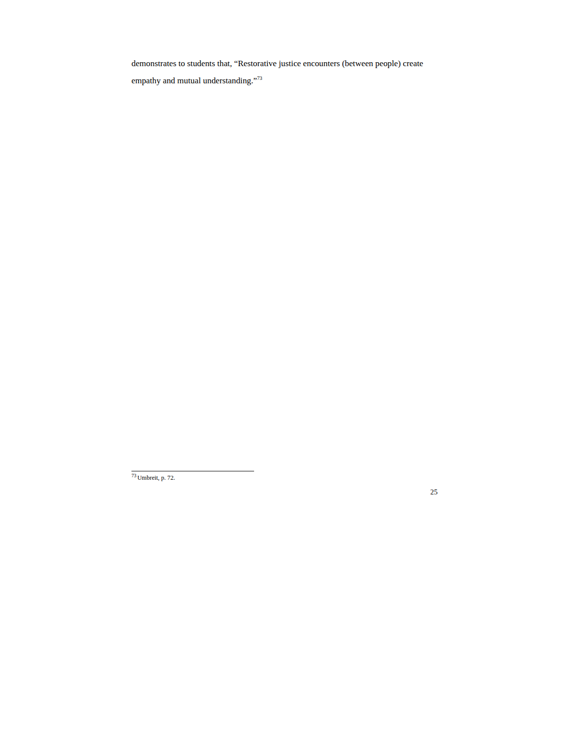demonstrates to students that, “Restorative justice encounters (between people) create empathy and mutual understanding.”73
73Umbreit, p. 72.
25